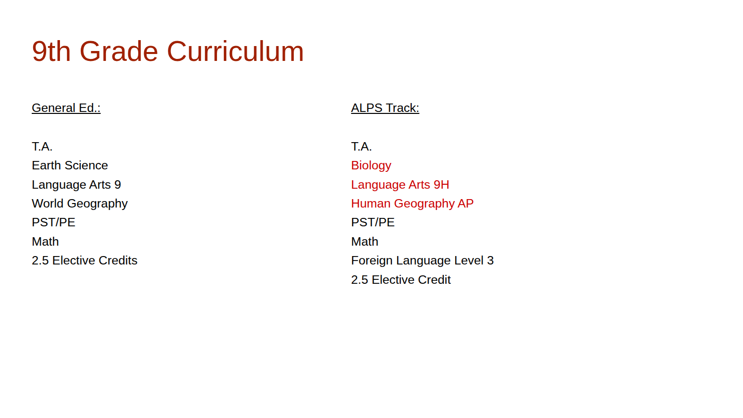9th Grade Curriculum
General Ed.:
T.A.
Earth Science
Language Arts 9
World Geography
PST/PE
Math
2.5 Elective Credits
ALPS Track:
T.A.
Biology
Language Arts 9H
Human Geography AP
PST/PE
Math
Foreign Language Level 3
2.5 Elective Credit